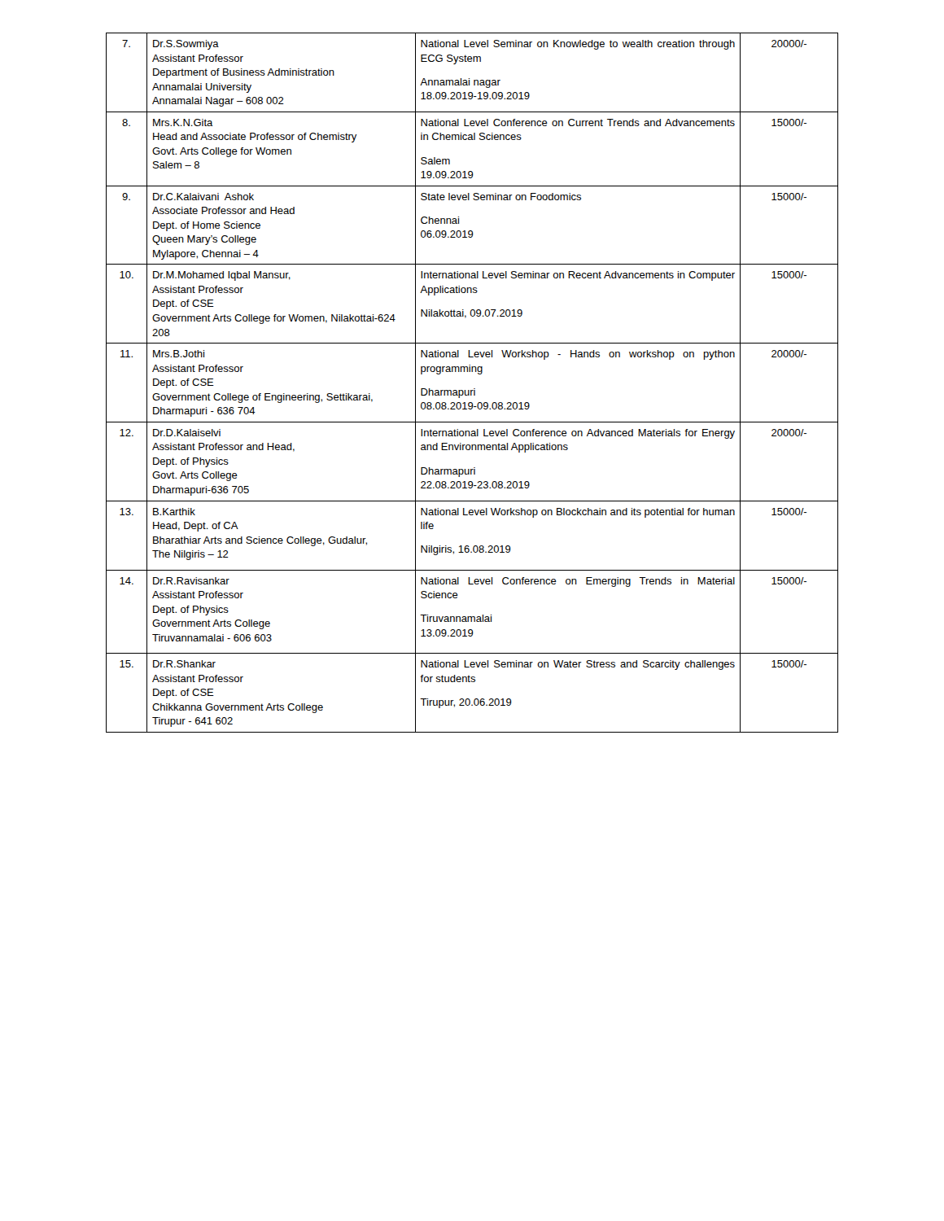| 7. | Dr.S.Sowmiya Assistant Professor Department of Business Administration Annamalai University Annamalai Nagar – 608 002 | National Level Seminar on Knowledge to wealth creation through ECG System Annamalai nagar 18.09.2019-19.09.2019 | 20000/- |
| 8. | Mrs.K.N.Gita Head and Associate Professor of Chemistry Govt. Arts College for Women Salem – 8 | National Level Conference on Current Trends and Advancements in Chemical Sciences Salem 19.09.2019 | 15000/- |
| 9. | Dr.C.Kalaivani Ashok Associate Professor and Head Dept. of Home Science Queen Mary’s College Mylapore, Chennai – 4 | State level Seminar on Foodomics Chennai 06.09.2019 | 15000/- |
| 10. | Dr.M.Mohamed Iqbal Mansur, Assistant Professor Dept. of CSE Government Arts College for Women, Nilakottai-624 208 | International Level Seminar on Recent Advancements in Computer Applications Nilakottai, 09.07.2019 | 15000/- |
| 11. | Mrs.B.Jothi Assistant Professor Dept. of CSE Government College of Engineering, Settikarai, Dharmapuri - 636 704 | National Level Workshop - Hands on workshop on python programming Dharmapuri 08.08.2019-09.08.2019 | 20000/- |
| 12. | Dr.D.Kalaiselvi Assistant Professor and Head, Dept. of Physics Govt. Arts College Dharmapuri-636 705 | International Level Conference on Advanced Materials for Energy and Environmental Applications Dharmapuri 22.08.2019-23.08.2019 | 20000/- |
| 13. | B.Karthik Head, Dept. of CA Bharathiar Arts and Science College, Gudalur, The Nilgiris – 12 | National Level Workshop on Blockchain and its potential for human life Nilgiris, 16.08.2019 | 15000/- |
| 14. | Dr.R.Ravisankar Assistant Professor Dept. of Physics Government Arts College Tiruvannamalai - 606 603 | National Level Conference on Emerging Trends in Material Science Tiruvannamalai 13.09.2019 | 15000/- |
| 15. | Dr.R.Shankar Assistant Professor Dept. of CSE Chikkanna Government Arts College Tirupur - 641 602 | National Level Seminar on Water Stress and Scarcity challenges for students Tirupur, 20.06.2019 | 15000/- |